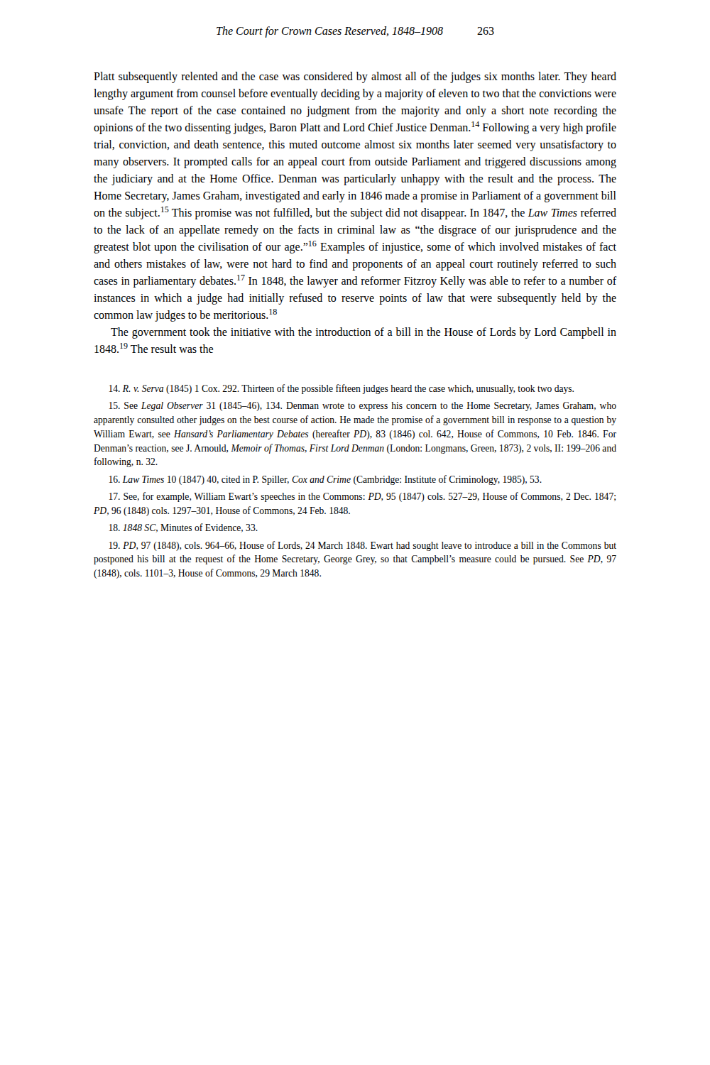The Court for Crown Cases Reserved, 1848–1908 263
Platt subsequently relented and the case was considered by almost all of the judges six months later. They heard lengthy argument from counsel before eventually deciding by a majority of eleven to two that the convictions were unsafe The report of the case contained no judgment from the majority and only a short note recording the opinions of the two dissenting judges, Baron Platt and Lord Chief Justice Denman.14 Following a very high profile trial, conviction, and death sentence, this muted outcome almost six months later seemed very unsatisfactory to many observers. It prompted calls for an appeal court from outside Parliament and triggered discussions among the judiciary and at the Home Office. Denman was particularly unhappy with the result and the process. The Home Secretary, James Graham, investigated and early in 1846 made a promise in Parliament of a government bill on the subject.15 This promise was not fulfilled, but the subject did not disappear. In 1847, the Law Times referred to the lack of an appellate remedy on the facts in criminal law as “the disgrace of our jurisprudence and the greatest blot upon the civilisation of our age.”16 Examples of injustice, some of which involved mistakes of fact and others mistakes of law, were not hard to find and proponents of an appeal court routinely referred to such cases in parliamentary debates.17 In 1848, the lawyer and reformer Fitzroy Kelly was able to refer to a number of instances in which a judge had initially refused to reserve points of law that were subsequently held by the common law judges to be meritorious.18
The government took the initiative with the introduction of a bill in the House of Lords by Lord Campbell in 1848.19 The result was the
14. R. v. Serva (1845) 1 Cox. 292. Thirteen of the possible fifteen judges heard the case which, unusually, took two days.
15. See Legal Observer 31 (1845–46), 134. Denman wrote to express his concern to the Home Secretary, James Graham, who apparently consulted other judges on the best course of action. He made the promise of a government bill in response to a question by William Ewart, see Hansard’s Parliamentary Debates (hereafter PD), 83 (1846) col. 642, House of Commons, 10 Feb. 1846. For Denman’s reaction, see J. Arnould, Memoir of Thomas, First Lord Denman (London: Longmans, Green, 1873), 2 vols, II: 199–206 and following, n. 32.
16. Law Times 10 (1847) 40, cited in P. Spiller, Cox and Crime (Cambridge: Institute of Criminology, 1985), 53.
17. See, for example, William Ewart’s speeches in the Commons: PD, 95 (1847) cols. 527–29, House of Commons, 2 Dec. 1847; PD, 96 (1848) cols. 1297–301, House of Commons, 24 Feb. 1848.
18. 1848 SC, Minutes of Evidence, 33.
19. PD, 97 (1848), cols. 964–66, House of Lords, 24 March 1848. Ewart had sought leave to introduce a bill in the Commons but postponed his bill at the request of the Home Secretary, George Grey, so that Campbell’s measure could be pursued. See PD, 97 (1848), cols. 1101–3, House of Commons, 29 March 1848.